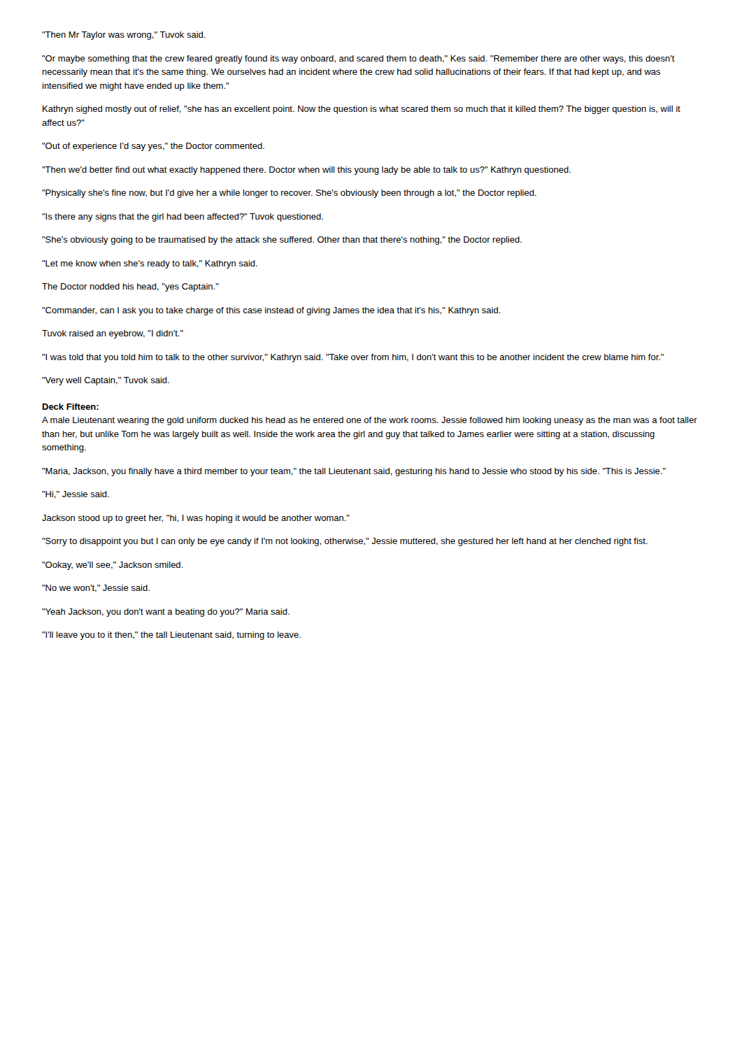"Then Mr Taylor was wrong," Tuvok said.
"Or maybe something that the crew feared greatly found its way onboard, and scared them to death," Kes said. "Remember there are other ways, this doesn't necessarily mean that it's the same thing. We ourselves had an incident where the crew had solid hallucinations of their fears. If that had kept up, and was intensified we might have ended up like them."
Kathryn sighed mostly out of relief, "she has an excellent point. Now the question is what scared them so much that it killed them? The bigger question is, will it affect us?"
"Out of experience I'd say yes," the Doctor commented.
"Then we'd better find out what exactly happened there. Doctor when will this young lady be able to talk to us?" Kathryn questioned.
"Physically she's fine now, but I'd give her a while longer to recover. She's obviously been through a lot," the Doctor replied.
"Is there any signs that the girl had been affected?" Tuvok questioned.
"She's obviously going to be traumatised by the attack she suffered. Other than that there's nothing," the Doctor replied.
"Let me know when she's ready to talk," Kathryn said.
The Doctor nodded his head, "yes Captain."
"Commander, can I ask you to take charge of this case instead of giving James the idea that it's his," Kathryn said.
Tuvok raised an eyebrow, "I didn't."
"I was told that you told him to talk to the other survivor," Kathryn said. "Take over from him, I don't want this to be another incident the crew blame him for."
"Very well Captain," Tuvok said.
Deck Fifteen:
A male Lieutenant wearing the gold uniform ducked his head as he entered one of the work rooms. Jessie followed him looking uneasy as the man was a foot taller than her, but unlike Tom he was largely built as well. Inside the work area the girl and guy that talked to James earlier were sitting at a station, discussing something.
"Maria, Jackson, you finally have a third member to your team," the tall Lieutenant said, gesturing his hand to Jessie who stood by his side. "This is Jessie."
"Hi," Jessie said.
Jackson stood up to greet her, "hi, I was hoping it would be another woman."
"Sorry to disappoint you but I can only be eye candy if I'm not looking, otherwise," Jessie muttered, she gestured her left hand at her clenched right fist.
"Ookay, we'll see," Jackson smiled.
"No we won't," Jessie said.
"Yeah Jackson, you don't want a beating do you?" Maria said.
"I'll leave you to it then," the tall Lieutenant said, turning to leave.